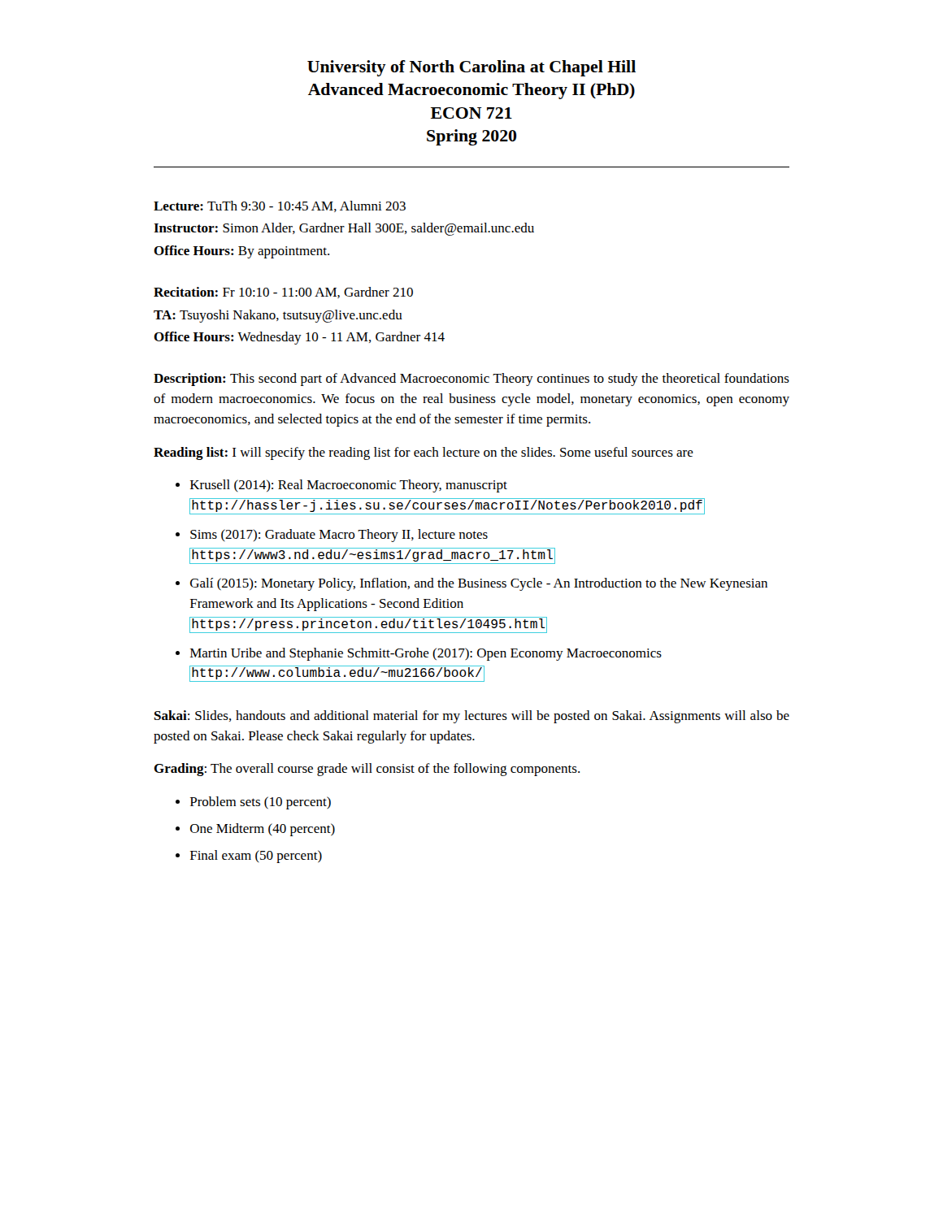University of North Carolina at Chapel Hill
Advanced Macroeconomic Theory II (PhD)
ECON 721
Spring 2020
Lecture: TuTh 9:30 - 10:45 AM, Alumni 203
Instructor: Simon Alder, Gardner Hall 300E, salder@email.unc.edu
Office Hours: By appointment.
Recitation: Fr 10:10 - 11:00 AM, Gardner 210
TA: Tsuyoshi Nakano, tsutsuy@live.unc.edu
Office Hours: Wednesday 10 - 11 AM, Gardner 414
Description: This second part of Advanced Macroeconomic Theory continues to study the theoretical foundations of modern macroeconomics. We focus on the real business cycle model, monetary economics, open economy macroeconomics, and selected topics at the end of the semester if time permits.
Reading list: I will specify the reading list for each lecture on the slides. Some useful sources are
Krusell (2014): Real Macroeconomic Theory, manuscript
http://hassler-j.iies.su.se/courses/macroII/Notes/Perbook2010.pdf
Sims (2017): Graduate Macro Theory II, lecture notes
https://www3.nd.edu/~esims1/grad_macro_17.html
Galí (2015): Monetary Policy, Inflation, and the Business Cycle - An Introduction to the New Keynesian Framework and Its Applications - Second Edition
https://press.princeton.edu/titles/10495.html
Martin Uribe and Stephanie Schmitt-Grohe (2017): Open Economy Macroeconomics
http://www.columbia.edu/~mu2166/book/
Sakai: Slides, handouts and additional material for my lectures will be posted on Sakai. Assignments will also be posted on Sakai. Please check Sakai regularly for updates.
Grading: The overall course grade will consist of the following components.
Problem sets (10 percent)
One Midterm (40 percent)
Final exam (50 percent)